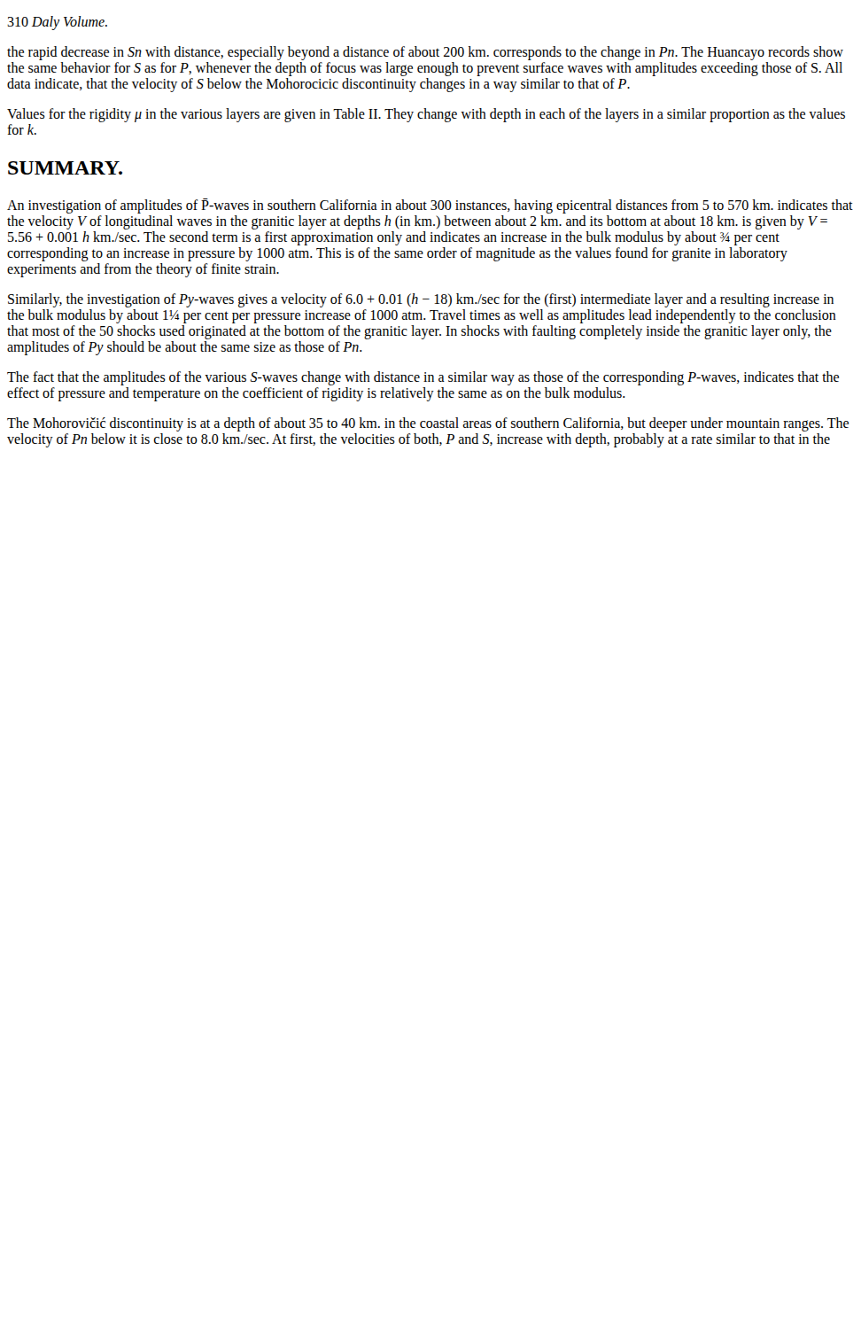310 Daly Volume.
the rapid decrease in Sn with distance, especially beyond a distance of about 200 km. corresponds to the change in Pn. The Huancayo records show the same behavior for S as for P, whenever the depth of focus was large enough to prevent surface waves with amplitudes exceeding those of S. All data indicate, that the velocity of S below the Mohorocicic discontinuity changes in a way similar to that of P.
Values for the rigidity μ in the various layers are given in Table II. They change with depth in each of the layers in a similar proportion as the values for k.
SUMMARY.
An investigation of amplitudes of P̄-waves in southern California in about 300 instances, having epicentral distances from 5 to 570 km. indicates that the velocity V of longitudinal waves in the granitic layer at depths h (in km.) between about 2 km. and its bottom at about 18 km. is given by V = 5.56 + 0.001 h km./sec. The second term is a first approximation only and indicates an increase in the bulk modulus by about ¾ per cent corresponding to an increase in pressure by 1000 atm. This is of the same order of magnitude as the values found for granite in laboratory experiments and from the theory of finite strain.
Similarly, the investigation of Py-waves gives a velocity of 6.0 + 0.01 (h − 18) km./sec for the (first) intermediate layer and a resulting increase in the bulk modulus by about 1¼ per cent per pressure increase of 1000 atm. Travel times as well as amplitudes lead independently to the conclusion that most of the 50 shocks used originated at the bottom of the granitic layer. In shocks with faulting completely inside the granitic layer only, the amplitudes of Py should be about the same size as those of Pn.
The fact that the amplitudes of the various S-waves change with distance in a similar way as those of the corresponding P-waves, indicates that the effect of pressure and temperature on the coefficient of rigidity is relatively the same as on the bulk modulus.
The Mohorovičić discontinuity is at a depth of about 35 to 40 km. in the coastal areas of southern California, but deeper under mountain ranges. The velocity of Pn below it is close to 8.0 km./sec. At first, the velocities of both, P and S, increase with depth, probably at a rate similar to that in the